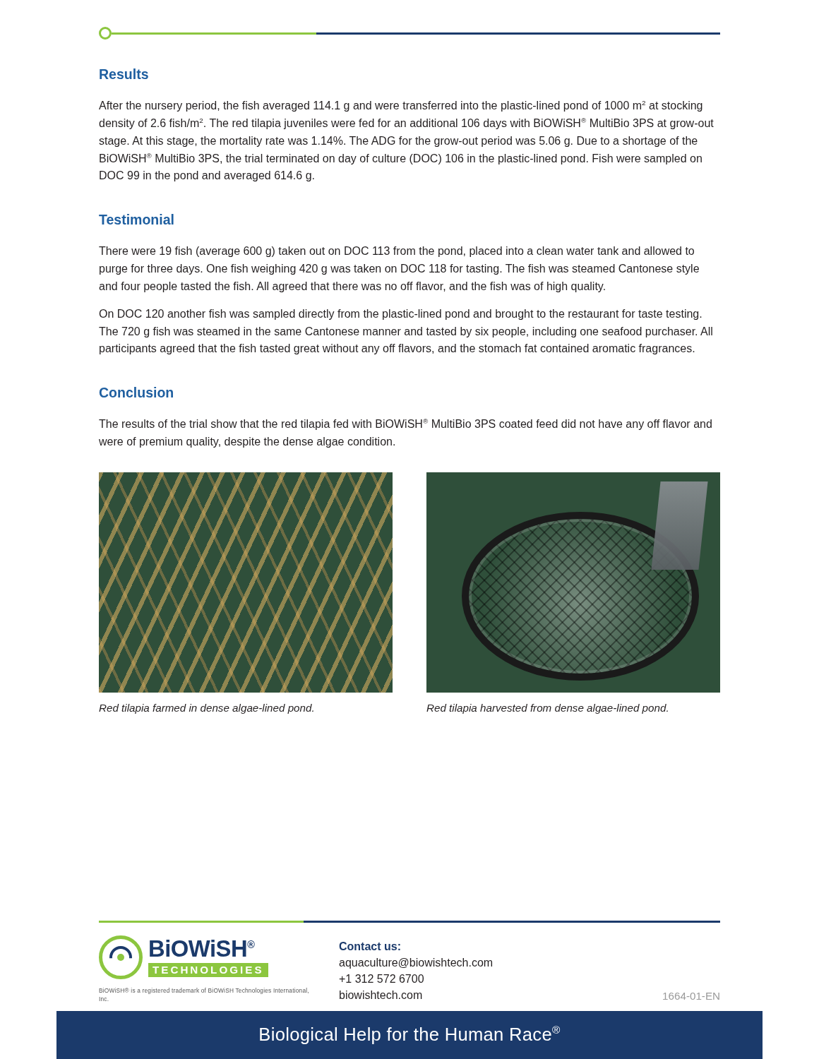Results
After the nursery period, the fish averaged 114.1 g and were transferred into the plastic-lined pond of 1000 m2 at stocking density of 2.6 fish/m2. The red tilapia juveniles were fed for an additional 106 days with BiOWiSH® MultiBio 3PS at grow-out stage. At this stage, the mortality rate was 1.14%. The ADG for the grow-out period was 5.06 g. Due to a shortage of the BiOWiSH® MultiBio 3PS, the trial terminated on day of culture (DOC) 106 in the plastic-lined pond. Fish were sampled on DOC 99 in the pond and averaged 614.6 g.
Testimonial
There were 19 fish (average 600 g) taken out on DOC 113 from the pond, placed into a clean water tank and allowed to purge for three days. One fish weighing 420 g was taken on DOC 118 for tasting. The fish was steamed Cantonese style and four people tasted the fish. All agreed that there was no off flavor, and the fish was of high quality.
On DOC 120 another fish was sampled directly from the plastic-lined pond and brought to the restaurant for taste testing. The 720 g fish was steamed in the same Cantonese manner and tasted by six people, including one seafood purchaser. All participants agreed that the fish tasted great without any off flavors, and the stomach fat contained aromatic fragrances.
Conclusion
The results of the trial show that the red tilapia fed with BiOWiSH® MultiBio 3PS coated feed did not have any off flavor and were of premium quality, despite the dense algae condition.
Red tilapia farmed in dense algae-lined pond.
Red tilapia harvested from dense algae-lined pond.
BiOWiSH®
TECHNOLOGIES
BiOWiSH® is a registered trademark of BiOWiSH Technologies International, Inc.
Contact us:
aquaculture@biowishtech.com
+1 312 572 6700
biowishtech.com
1664-01-EN
Biological Help for the Human Race®